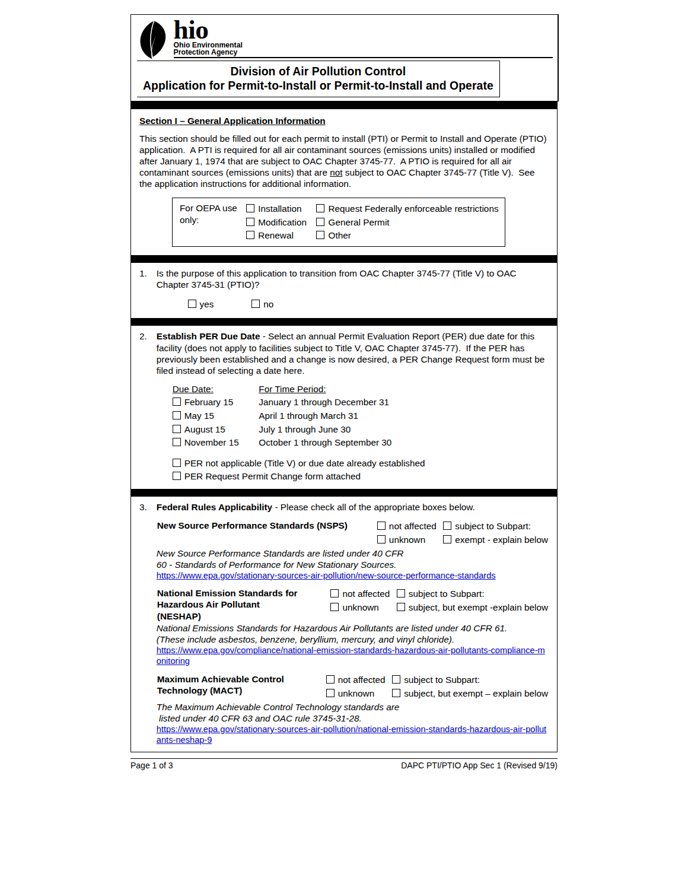hio
Ohio Environmental
Protection Agency
Division of Air Pollution Control
Application for Permit-to-Install or Permit-to-Install and Operate
Section I – General Application Information
This section should be filled out for each permit to install (PTI) or Permit to Install and Operate (PTIO) application. A PTI is required for all air contaminant sources (emissions units) installed or modified after January 1, 1974 that are subject to OAC Chapter 3745-77. A PTIO is required for all air contaminant sources (emissions units) that are not subject to OAC Chapter 3745-77 (Title V). See the application instructions for additional information.
| For OEPA use only: | Installation Modification Renewal | Request Federally enforceable restrictions General Permit Other |
1.
Is the purpose of this application to transition from OAC Chapter 3745-77 (Title V) to OAC Chapter 3745-31 (PTIO)?
yes no
2.
Establish PER Due Date - Select an annual Permit Evaluation Report (PER) due date for this facility (does not apply to facilities subject to Title V, OAC Chapter 3745-77). If the PER has previously been established and a change is now desired, a PER Change Request form must be filed instead of selecting a date here.
| Due Date: | For Time Period: |
| --- | --- |
| February 15 | January 1 through December 31 |
| May 15 | April 1 through March 31 |
| August 15 | July 1 through June 30 |
| November 15 | October 1 through September 30 |
PER not applicable (Title V) or due date already established
PER Request Permit Change form attached
3.
Federal Rules Applicability - Please check all of the appropriate boxes below.
| New Source Performance Standards (NSPS) | / not affected / subject to Subpart: / / unknown / exempt - explain below / |
New Source Performance Standards are listed under 40 CFR
60 - Standards of Performance for New Stationary Sources.
https://www.epa.gov/stationary-sources-air-pollution/new-source-performance-standards
| National Emission Standards for Hazardous Air Pollutant (NESHAP) | / not affected / subject to Subpart: / / unknown / subject, but exempt -explain below / |
National Emissions Standards for Hazardous Air Pollutants are listed under 40 CFR 61.
(These include asbestos, benzene, beryllium, mercury, and vinyl chloride).
https://www.epa.gov/compliance/national-emission-standards-hazardous-air-pollutants-compliance-monitoring
| Maximum Achievable Control Technology (MACT) | / not affected / subject to Subpart: / / unknown / subject, but exempt – explain below / |
The Maximum Achievable Control Technology standards are
listed under 40 CFR 63 and OAC rule 3745-31-28.
https://www.epa.gov/stationary-sources-air-pollution/national-emission-standards-hazardous-air-pollutants-neshap-9
Page 1 of 3
DAPC PTI/PTIO App Sec 1 (Revised 9/19)